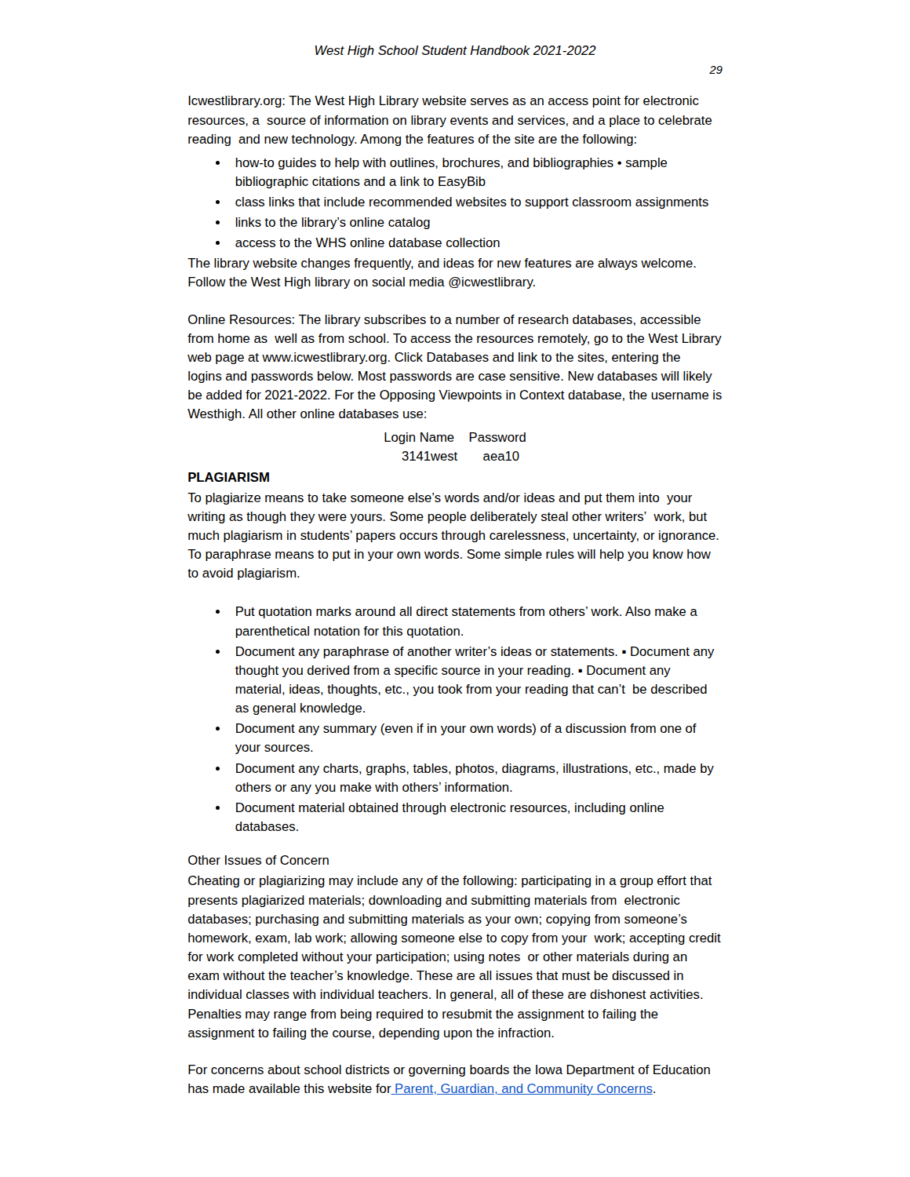West High School Student Handbook 2021-2022
29
Icwestlibrary.org: The West High Library website serves as an access point for electronic resources, a source of information on library events and services, and a place to celebrate reading and new technology. Among the features of the site are the following:
how-to guides to help with outlines, brochures, and bibliographies • sample bibliographic citations and a link to EasyBib
class links that include recommended websites to support classroom assignments
links to the library’s online catalog
access to the WHS online database collection
The library website changes frequently, and ideas for new features are always welcome.
Follow the West High library on social media @icwestlibrary.
Online Resources: The library subscribes to a number of research databases, accessible from home as well as from school. To access the resources remotely, go to the West Library web page at www.icwestlibrary.org. Click Databases and link to the sites, entering the logins and passwords below. Most passwords are case sensitive. New databases will likely be added for 2021-2022. For the Opposing Viewpoints in Context database, the username is Westhigh. All other online databases use:
Login Name Password 3141west aea10
Plagiarism
To plagiarize means to take someone else’s words and/or ideas and put them into your writing as though they were yours. Some people deliberately steal other writers’ work, but much plagiarism in students’ papers occurs through carelessness, uncertainty, or ignorance. To paraphrase means to put in your own words. Some simple rules will help you know how to avoid plagiarism.
Put quotation marks around all direct statements from others’ work. Also make a parenthetical notation for this quotation.
Document any paraphrase of another writer’s ideas or statements. ▪ Document any thought you derived from a specific source in your reading. ▪ Document any material, ideas, thoughts, etc., you took from your reading that can’t be described as general knowledge.
Document any summary (even if in your own words) of a discussion from one of your sources.
Document any charts, graphs, tables, photos, diagrams, illustrations, etc., made by others or any you make with others’ information.
Document material obtained through electronic resources, including online databases.
Other Issues of Concern
Cheating or plagiarizing may include any of the following: participating in a group effort that presents plagiarized materials; downloading and submitting materials from electronic databases; purchasing and submitting materials as your own; copying from someone’s homework, exam, lab work; allowing someone else to copy from your work; accepting credit for work completed without your participation; using notes or other materials during an exam without the teacher’s knowledge. These are all issues that must be discussed in individual classes with individual teachers. In general, all of these are dishonest activities. Penalties may range from being required to resubmit the assignment to failing the assignment to failing the course, depending upon the infraction.
For concerns about school districts or governing boards the Iowa Department of Education has made available this website for Parent, Guardian, and Community Concerns.